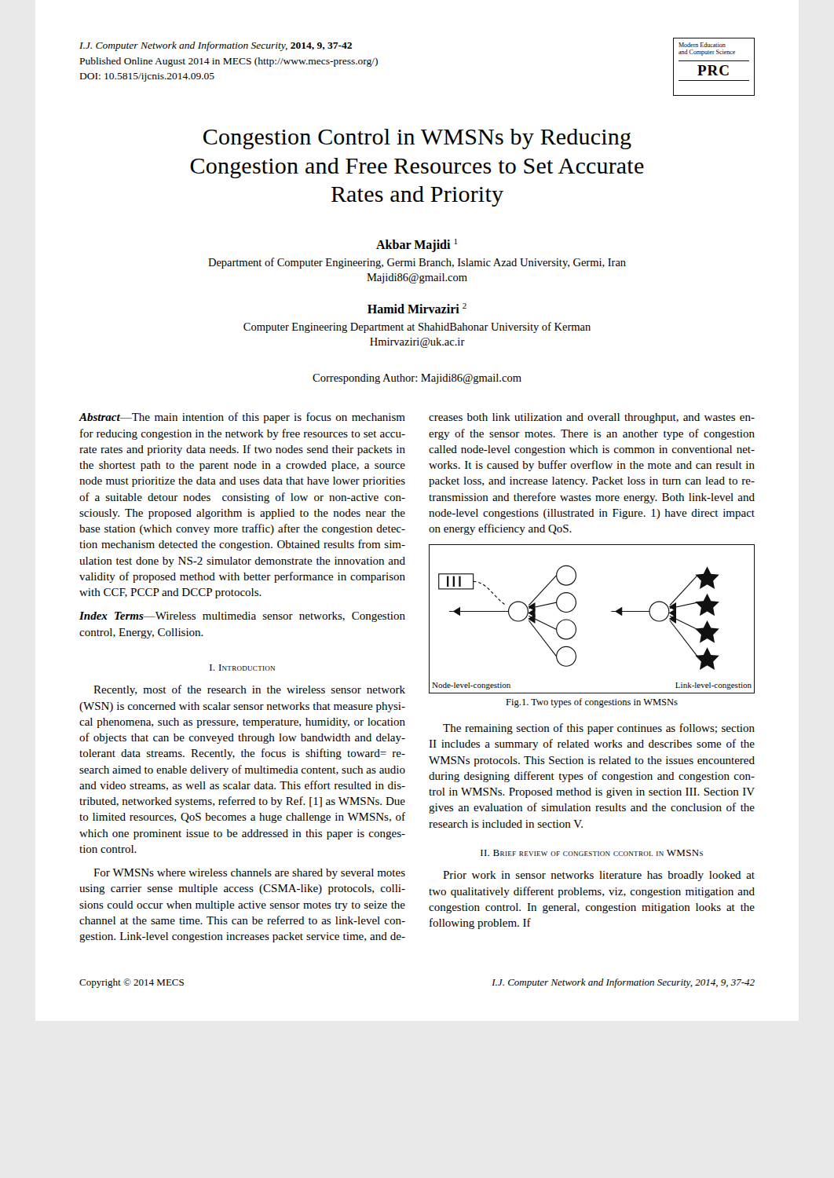I.J. Computer Network and Information Security, 2014, 9, 37-42
Published Online August 2014 in MECS (http://www.mecs-press.org/)
DOI: 10.5815/ijcnis.2014.09.05
Modern Education
and Computer Science PRC
Congestion Control in WMSNs by Reducing
Congestion and Free Resources to Set Accurate
Rates and Priority
Akbar Majidi 1
Department of Computer Engineering, Germi Branch, Islamic Azad University, Germi, Iran
Majidi86@gmail.com
Hamid Mirvaziri 2
Computer Engineering Department at ShahidBahonar University of Kerman
Hmirvaziri@uk.ac.ir
Corresponding Author: Majidi86@gmail.com
Abstract—The main intention of this paper is focus on mechanism for reducing congestion in the network by free resources to set accurate rates and priority data needs. If two nodes send their packets in the shortest path to the parent node in a crowded place, a source node must prioritize the data and uses data that have lower priorities of a suitable detour nodes consisting of low or non-active consciously. The proposed algorithm is applied to the nodes near the base station (which convey more traffic) after the congestion detection mechanism detected the congestion. Obtained results from simulation test done by NS-2 simulator demonstrate the innovation and validity of proposed method with better performance in comparison with CCF, PCCP and DCCP protocols.
Index Terms—Wireless multimedia sensor networks, Congestion control, Energy, Collision.
I. Introduction
Recently, most of the research in the wireless sensor network (WSN) is concerned with scalar sensor networks that measure physical phenomena, such as pressure, temperature, humidity, or location of objects that can be conveyed through low bandwidth and delay-tolerant data streams. Recently, the focus is shifting toward= research aimed to enable delivery of multimedia content, such as audio and video streams, as well as scalar data. This effort resulted in distributed, networked systems, referred to by Ref. [1] as WMSNs. Due to limited resources, QoS becomes a huge challenge in WMSNs, of which one prominent issue to be addressed in this paper is congestion control.
For WMSNs where wireless channels are shared by several motes using carrier sense multiple access (CSMA-like) protocols, collisions could occur when multiple active sensor motes try to seize the channel at the same time. This can be referred to as link-level congestion. Link-level congestion increases packet service time, and decreases both link utilization and overall throughput, and wastes energy of the sensor motes. There is an another type of congestion called node-level congestion which is common in conventional networks. It is caused by buffer overflow in the mote and can result in packet loss, and increase latency. Packet loss in turn can lead to retransmission and therefore wastes more energy. Both link-level and node-level congestions (illustrated in Figure. 1) have direct impact on energy efficiency and QoS.
Node-level-congestion Link-level-congestion
Fig.1. Two types of congestions in WMSNs
The remaining section of this paper continues as follows; section II includes a summary of related works and describes some of the WMSNs protocols. This Section is related to the issues encountered during designing different types of congestion and congestion control in WMSNs. Proposed method is given in section III. Section IV gives an evaluation of simulation results and the conclusion of the research is included in section V.
II. Brief review of congestion ccontrol in WMSNs
Prior work in sensor networks literature has broadly looked at two qualitatively different problems, viz, congestion mitigation and congestion control. In general, congestion mitigation looks at the following problem. If
Copyright © 2014 MECS
I.J. Computer Network and Information Security, 2014, 9, 37-42